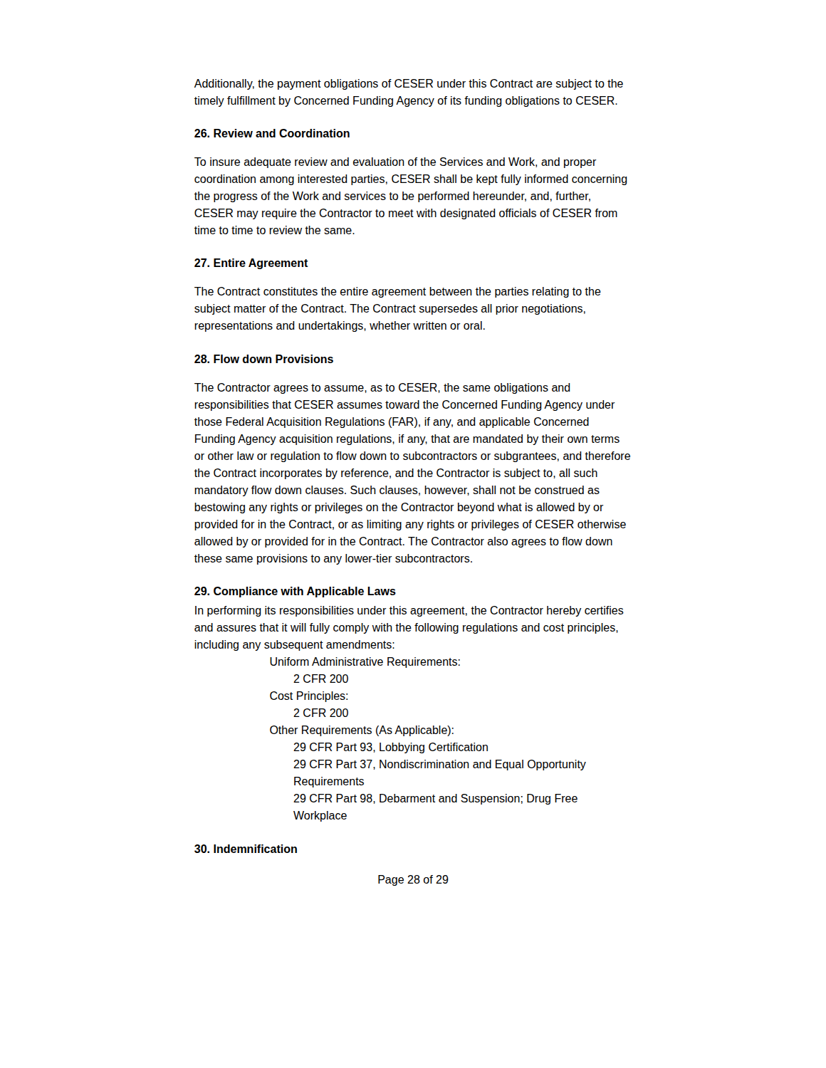Additionally, the payment obligations of CESER under this Contract are subject to the timely fulfillment by Concerned Funding Agency of its funding obligations to CESER.
26. Review and Coordination
To insure adequate review and evaluation of the Services and Work, and proper coordination among interested parties, CESER shall be kept fully informed concerning the progress of the Work and services to be performed hereunder, and, further, CESER may require the Contractor to meet with designated officials of CESER from time to time to review the same.
27. Entire Agreement
The Contract constitutes the entire agreement between the parties relating to the subject matter of the Contract. The Contract supersedes all prior negotiations, representations and undertakings, whether written or oral.
28. Flow down Provisions
The Contractor agrees to assume, as to CESER, the same obligations and responsibilities that CESER assumes toward the Concerned Funding Agency under those Federal Acquisition Regulations (FAR), if any, and applicable Concerned Funding Agency acquisition regulations, if any, that are mandated by their own terms or other law or regulation to flow down to subcontractors or subgrantees, and therefore the Contract incorporates by reference, and the Contractor is subject to, all such mandatory flow down clauses. Such clauses, however, shall not be construed as bestowing any rights or privileges on the Contractor beyond what is allowed by or provided for in the Contract, or as limiting any rights or privileges of CESER otherwise allowed by or provided for in the Contract. The Contractor also agrees to flow down these same provisions to any lower-tier subcontractors.
29. Compliance with Applicable Laws
In performing its responsibilities under this agreement, the Contractor hereby certifies and assures that it will fully comply with the following regulations and cost principles, including any subsequent amendments:
Uniform Administrative Requirements:
2 CFR 200
Cost Principles:
2 CFR 200
Other Requirements (As Applicable):
29 CFR Part 93, Lobbying Certification
29 CFR Part 37, Nondiscrimination and Equal Opportunity Requirements
29 CFR Part 98, Debarment and Suspension; Drug Free Workplace
30. Indemnification
Page 28 of 29